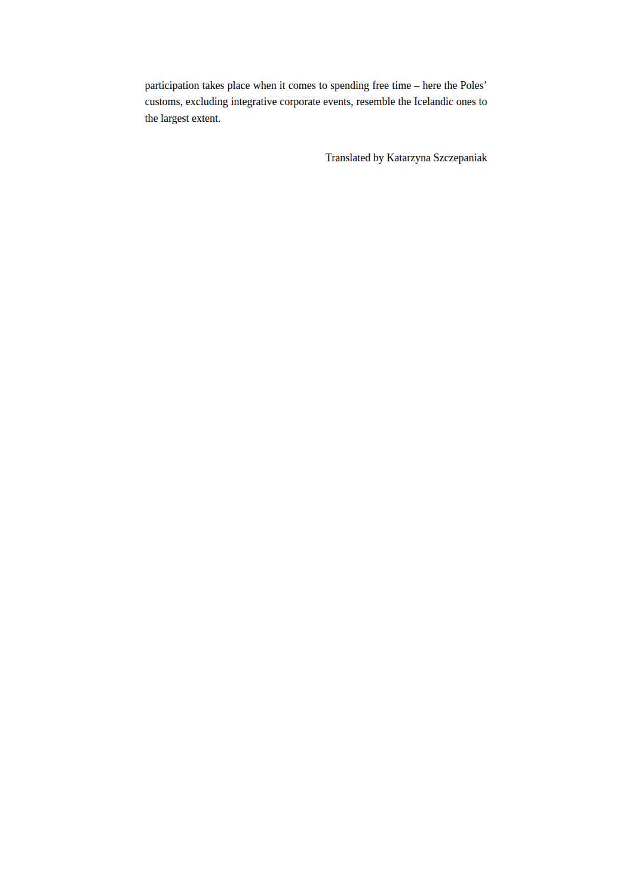participation takes place when it comes to spending free time – here the Poles’ customs, excluding integrative corporate events, resemble the Icelandic ones to the largest extent.
Translated by Katarzyna Szczepaniak